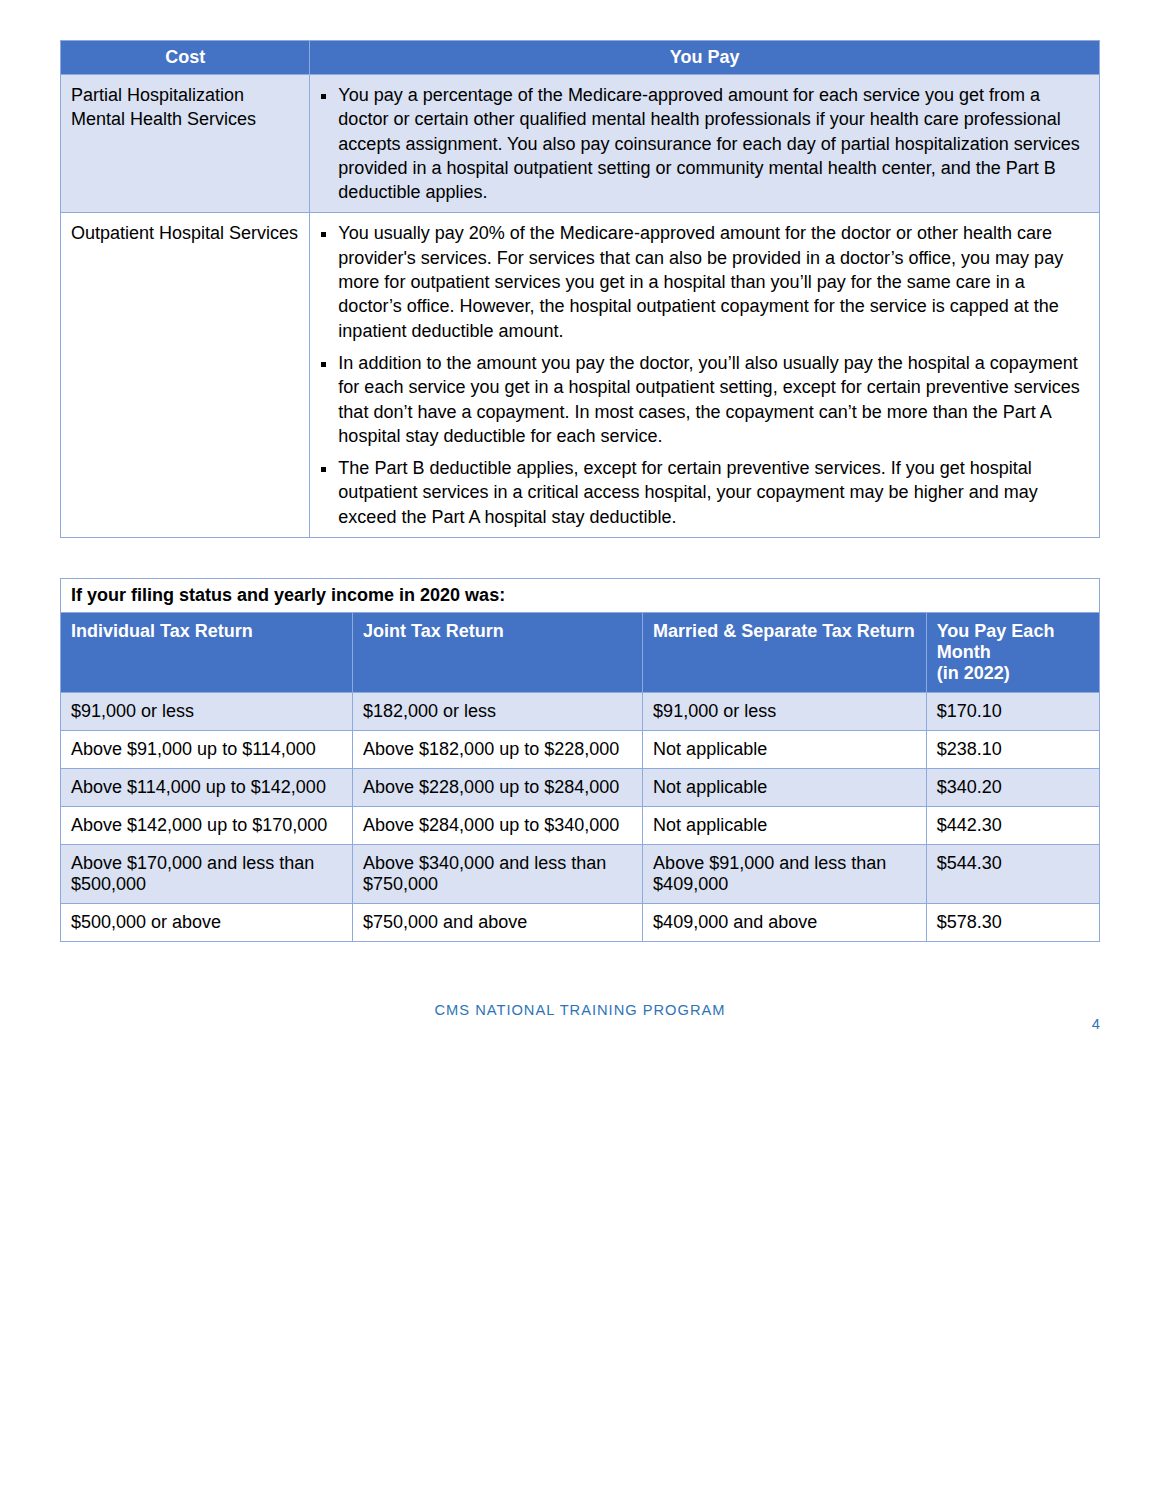| Cost | You Pay |
| --- | --- |
| Partial Hospitalization Mental Health Services | You pay a percentage of the Medicare-approved amount for each service you get from a doctor or certain other qualified mental health professionals if your health care professional accepts assignment. You also pay coinsurance for each day of partial hospitalization services provided in a hospital outpatient setting or community mental health center, and the Part B deductible applies. |
| Outpatient Hospital Services | You usually pay 20% of the Medicare-approved amount for the doctor or other health care provider's services. For services that can also be provided in a doctor’s office, you may pay more for outpatient services you get in a hospital than you’ll pay for the same care in a doctor’s office. However, the hospital outpatient copayment for the service is capped at the inpatient deductible amount. In addition to the amount you pay the doctor, you’ll also usually pay the hospital a copayment for each service you get in a hospital outpatient setting, except for certain preventive services that don’t have a copayment. In most cases, the copayment can’t be more than the Part A hospital stay deductible for each service. The Part B deductible applies, except for certain preventive services. If you get hospital outpatient services in a critical access hospital, your copayment may be higher and may exceed the Part A hospital stay deductible. |
If your filing status and yearly income in 2020 was:
| Individual Tax Return | Joint Tax Return | Married & Separate Tax Return | You Pay Each Month (in 2022) |
| --- | --- | --- | --- |
| $91,000 or less | $182,000 or less | $91,000 or less | $170.10 |
| Above $91,000 up to $114,000 | Above $182,000 up to $228,000 | Not applicable | $238.10 |
| Above $114,000 up to $142,000 | Above $228,000 up to $284,000 | Not applicable | $340.20 |
| Above $142,000 up to $170,000 | Above $284,000 up to $340,000 | Not applicable | $442.30 |
| Above $170,000 and less than $500,000 | Above $340,000 and less than $750,000 | Above $91,000 and less than $409,000 | $544.30 |
| $500,000 or above | $750,000 and above | $409,000 and above | $578.30 |
CMS NATIONAL TRAINING PROGRAM 4